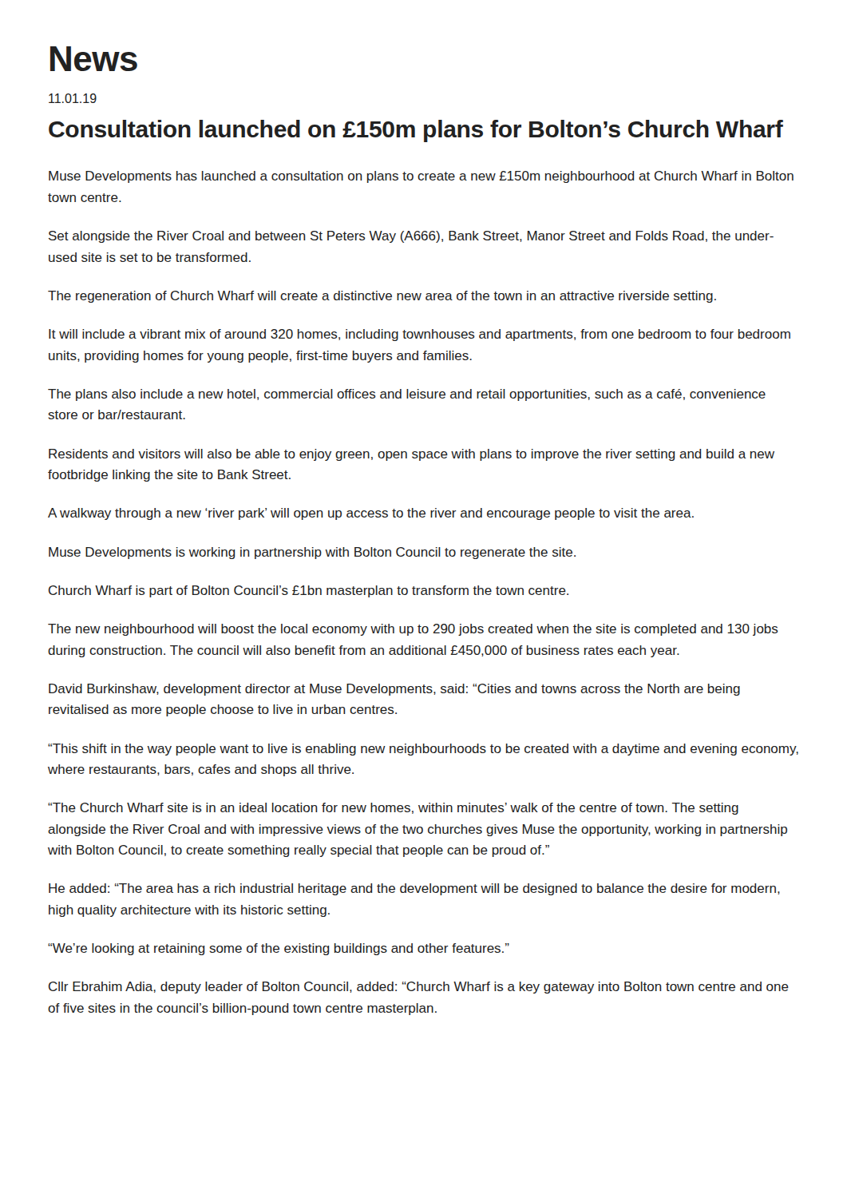News
11.01.19
Consultation launched on £150m plans for Bolton’s Church Wharf
Muse Developments has launched a consultation on plans to create a new £150m neighbourhood at Church Wharf in Bolton town centre.
Set alongside the River Croal and between St Peters Way (A666), Bank Street, Manor Street and Folds Road, the under-used site is set to be transformed.
The regeneration of Church Wharf will create a distinctive new area of the town in an attractive riverside setting.
It will include a vibrant mix of around 320 homes, including townhouses and apartments, from one bedroom to four bedroom units, providing homes for young people, first-time buyers and families.
The plans also include a new hotel, commercial offices and leisure and retail opportunities, such as a café, convenience store or bar/restaurant.
Residents and visitors will also be able to enjoy green, open space with plans to improve the river setting and build a new footbridge linking the site to Bank Street.
A walkway through a new ‘river park’ will open up access to the river and encourage people to visit the area.
Muse Developments is working in partnership with Bolton Council to regenerate the site.
Church Wharf is part of Bolton Council’s £1bn masterplan to transform the town centre.
The new neighbourhood will boost the local economy with up to 290 jobs created when the site is completed and 130 jobs during construction. The council will also benefit from an additional £450,000 of business rates each year.
David Burkinshaw, development director at Muse Developments, said: “Cities and towns across the North are being revitalised as more people choose to live in urban centres.
“This shift in the way people want to live is enabling new neighbourhoods to be created with a daytime and evening economy, where restaurants, bars, cafes and shops all thrive.
“The Church Wharf site is in an ideal location for new homes, within minutes’ walk of the centre of town. The setting alongside the River Croal and with impressive views of the two churches gives Muse the opportunity, working in partnership with Bolton Council, to create something really special that people can be proud of.”
He added: “The area has a rich industrial heritage and the development will be designed to balance the desire for modern, high quality architecture with its historic setting.
“We’re looking at retaining some of the existing buildings and other features.”
Cllr Ebrahim Adia, deputy leader of Bolton Council, added: “Church Wharf is a key gateway into Bolton town centre and one of five sites in the council’s billion-pound town centre masterplan.